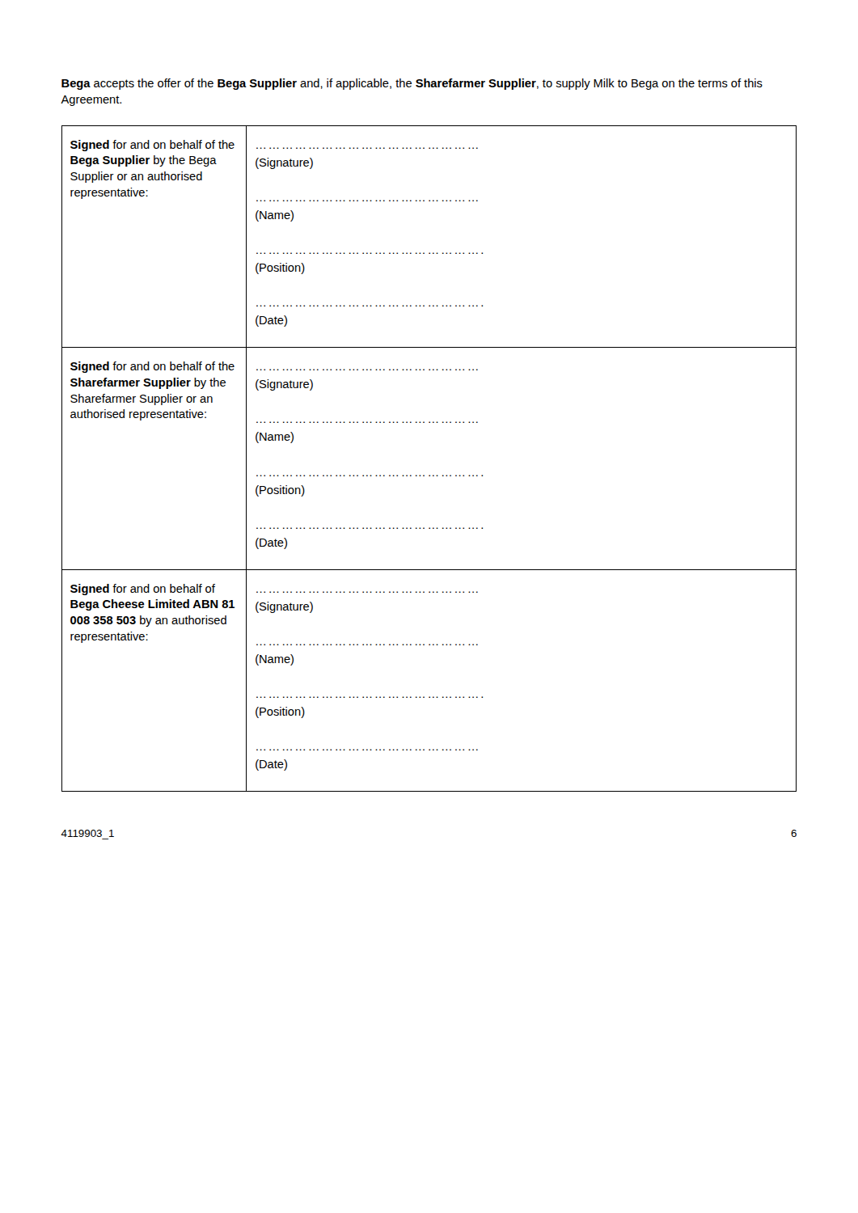Bega accepts the offer of the Bega Supplier and, if applicable, the Sharefarmer Supplier, to supply Milk to Bega on the terms of this Agreement.
| Signed for and on behalf of the Bega Supplier by the Bega Supplier or an authorised representative: | …………………………………………… (Signature) …………………………………………… (Name) ……………………………………………. (Position) ……………………………………………. (Date) |
| Signed for and on behalf of the Sharefarmer Supplier by the Sharefarmer Supplier or an authorised representative: | …………………………………………… (Signature) …………………………………………… (Name) ……………………………………………. (Position) ……………………………………………. (Date) |
| Signed for and on behalf of Bega Cheese Limited ABN 81 008 358 503 by an authorised representative: | …………………………………………… (Signature) …………………………………………… (Name) ……………………………………………. (Position) …………………………………………… (Date) |
4119903_1 6